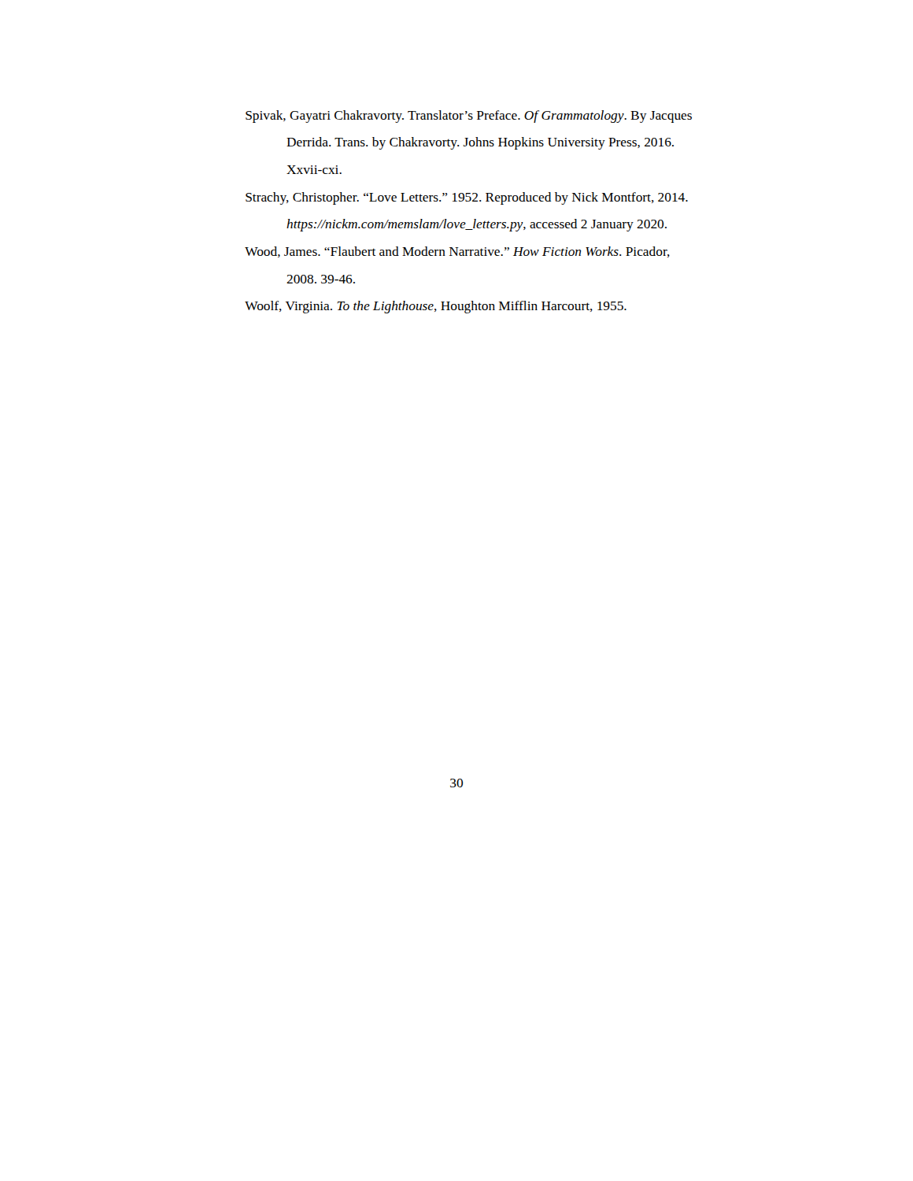Spivak, Gayatri Chakravorty. Translator’s Preface. Of Grammatology. By Jacques Derrida. Trans. by Chakravorty. Johns Hopkins University Press, 2016. Xxvii-cxi.
Strachy, Christopher. “Love Letters.” 1952. Reproduced by Nick Montfort, 2014. https://nickm.com/memslam/love_letters.py, accessed 2 January 2020.
Wood, James. “Flaubert and Modern Narrative.” How Fiction Works. Picador, 2008. 39-46.
Woolf, Virginia. To the Lighthouse, Houghton Mifflin Harcourt, 1955.
30